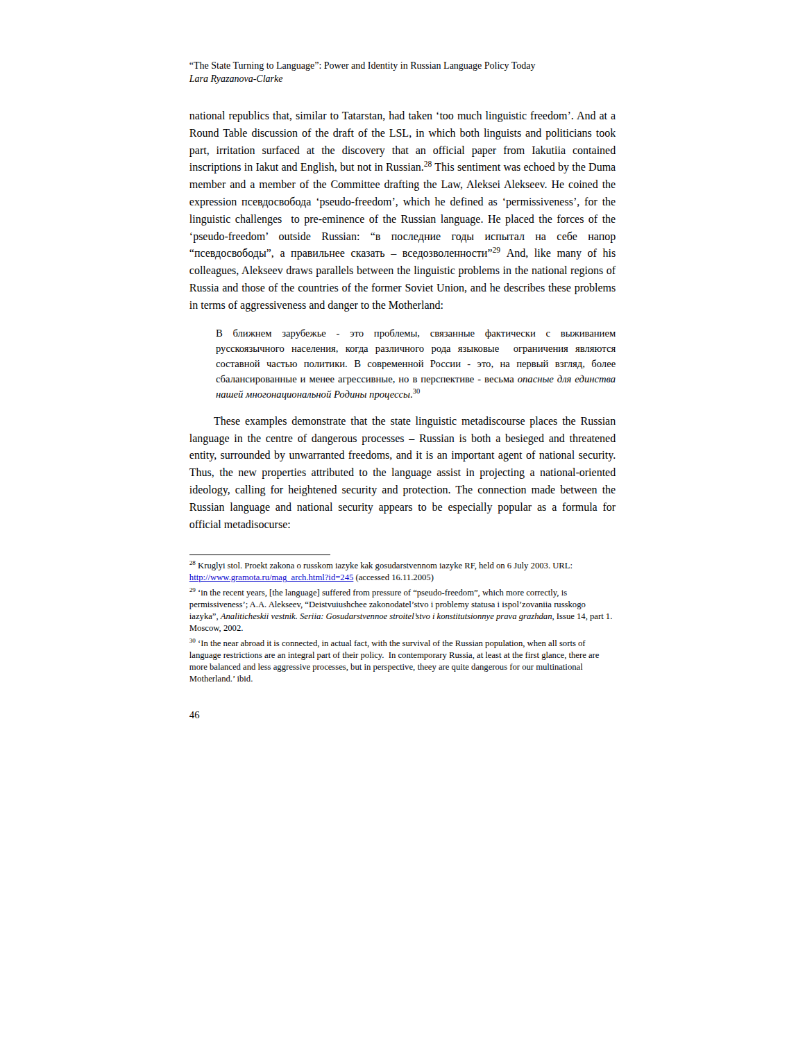“The State Turning to Language”: Power and Identity in Russian Language Policy Today Lara Ryazanova-Clarke
national republics that, similar to Tatarstan, had taken ‘too much linguistic freedom’. And at a Round Table discussion of the draft of the LSL, in which both linguists and politicians took part, irritation surfaced at the discovery that an official paper from Iakutiia contained inscriptions in Iakut and English, but not in Russian.28 This sentiment was echoed by the Duma member and a member of the Committee drafting the Law, Aleksei Alekseev. He coined the expression псевдосвобода ‘pseudo-freedom’, which he defined as ‘permissiveness’, for the linguistic challenges to pre-eminence of the Russian language. He placed the forces of the ‘pseudo-freedom’ outside Russian: “в последние годы испытал на себе напор “псевдосвободы”, а правильнее сказать – вседозволенности”29 And, like many of his colleagues, Alekseev draws parallels between the linguistic problems in the national regions of Russia and those of the countries of the former Soviet Union, and he describes these problems in terms of aggressiveness and danger to the Motherland:
В ближнем зарубежье - это проблемы, связанные фактически с выживанием русскоязычного населения, когда различного рода языковые ограничения являются составной частью политики. В современной России - это, на первый взгляд, более сбалансированные и менее агрессивные, но в перспективе - весьма опасные для единства нашей многонациональной Родины процессы.30
These examples demonstrate that the state linguistic metadiscourse places the Russian language in the centre of dangerous processes – Russian is both a besieged and threatened entity, surrounded by unwarranted freedoms, and it is an important agent of national security. Thus, the new properties attributed to the language assist in projecting a national-oriented ideology, calling for heightened security and protection. The connection made between the Russian language and national security appears to be especially popular as a formula for official metadisocurse:
28 Kruglyi stol. Proekt zakona o russkom iazyke kak gosudarstvennom iazyke RF, held on 6 July 2003. URL: http://www.gramota.ru/mag_arch.html?id=245 (accessed 16.11.2005)
29 ‘in the recent years, [the language] suffered from pressure of “pseudo-freedom”, which more correctly, is permissiveness’; A.A. Alekseev, “Deistvuiushchee zakonodatel’stvo i problemy statusa i ispol’zovaniia russkogo iazyka”, Analiticheskii vestnik. Seriia: Gosudarstvennoe stroitel’stvo i konstitutsionnye prava grazhdan, Issue 14, part 1. Moscow, 2002.
30 ‘In the near abroad it is connected, in actual fact, with the survival of the Russian population, when all sorts of language restrictions are an integral part of their policy. In contemporary Russia, at least at the first glance, there are more balanced and less aggressive processes, but in perspective, theey are quite dangerous for our multinational Motherland.’ ibid.
46